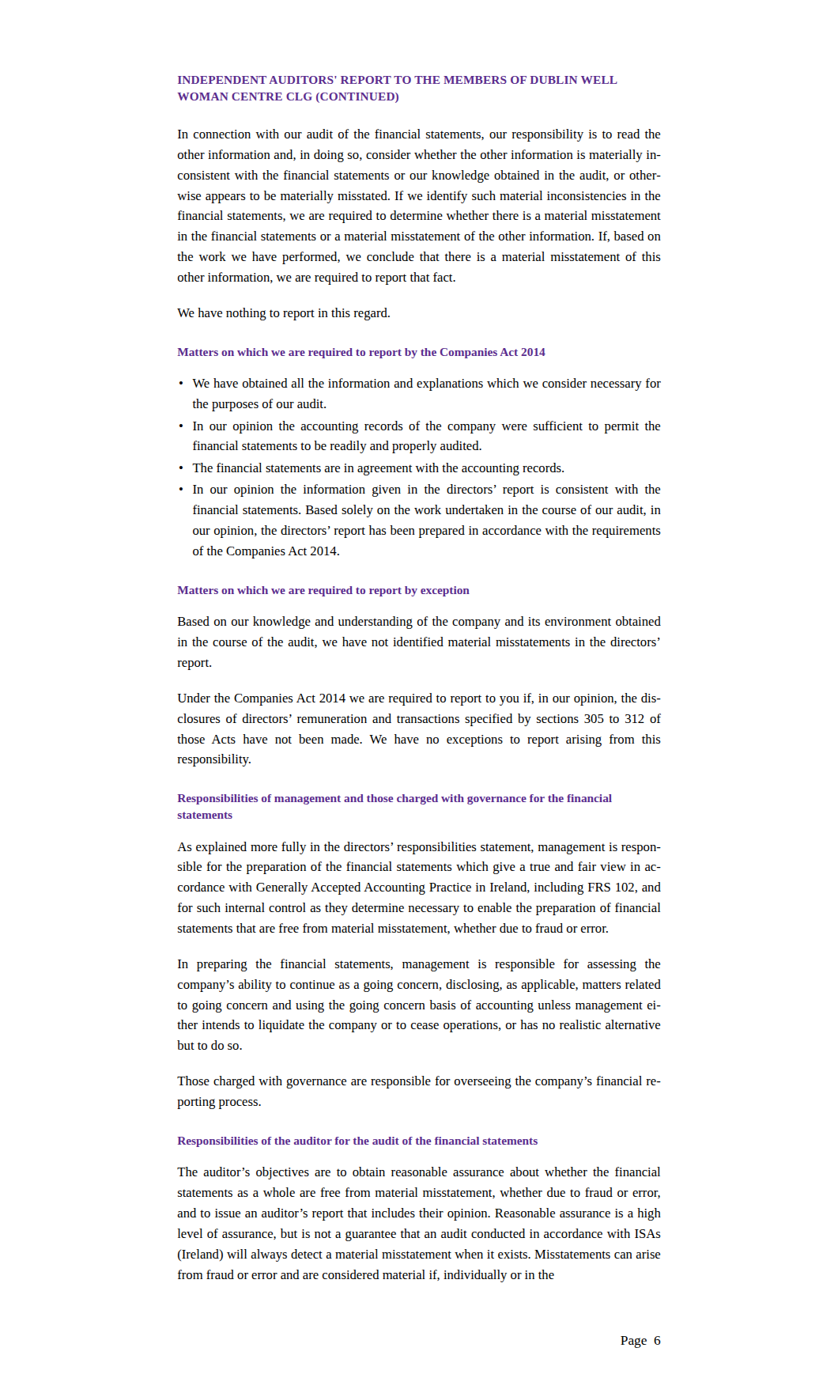Independent Auditors' Report to the Members of Dublin Well Woman Centre CLG (Continued)
In connection with our audit of the financial statements, our responsibility is to read the other information and, in doing so, consider whether the other information is materially inconsistent with the financial statements or our knowledge obtained in the audit, or otherwise appears to be materially misstated. If we identify such material inconsistencies in the financial statements, we are required to determine whether there is a material misstatement in the financial statements or a material misstatement of the other information. If, based on the work we have performed, we conclude that there is a material misstatement of this other information, we are required to report that fact.
We have nothing to report in this regard.
Matters on which we are required to report by the Companies Act 2014
We have obtained all the information and explanations which we consider necessary for the purposes of our audit.
In our opinion the accounting records of the company were sufficient to permit the financial statements to be readily and properly audited.
The financial statements are in agreement with the accounting records.
In our opinion the information given in the directors’ report is consistent with the financial statements. Based solely on the work undertaken in the course of our audit, in our opinion, the directors’ report has been prepared in accordance with the requirements of the Companies Act 2014.
Matters on which we are required to report by exception
Based on our knowledge and understanding of the company and its environment obtained in the course of the audit, we have not identified material misstatements in the directors’ report.
Under the Companies Act 2014 we are required to report to you if, in our opinion, the disclosures of directors’ remuneration and transactions specified by sections 305 to 312 of those Acts have not been made. We have no exceptions to report arising from this responsibility.
Responsibilities of management and those charged with governance for the financial statements
As explained more fully in the directors’ responsibilities statement, management is responsible for the preparation of the financial statements which give a true and fair view in accordance with Generally Accepted Accounting Practice in Ireland, including FRS 102, and for such internal control as they determine necessary to enable the preparation of financial statements that are free from material misstatement, whether due to fraud or error.
In preparing the financial statements, management is responsible for assessing the company’s ability to continue as a going concern, disclosing, as applicable, matters related to going concern and using the going concern basis of accounting unless management either intends to liquidate the company or to cease operations, or has no realistic alternative but to do so.
Those charged with governance are responsible for overseeing the company’s financial reporting process.
Responsibilities of the auditor for the audit of the financial statements
The auditor’s objectives are to obtain reasonable assurance about whether the financial statements as a whole are free from material misstatement, whether due to fraud or error, and to issue an auditor’s report that includes their opinion. Reasonable assurance is a high level of assurance, but is not a guarantee that an audit conducted in accordance with ISAs (Ireland) will always detect a material misstatement when it exists. Misstatements can arise from fraud or error and are considered material if, individually or in the
Page 6